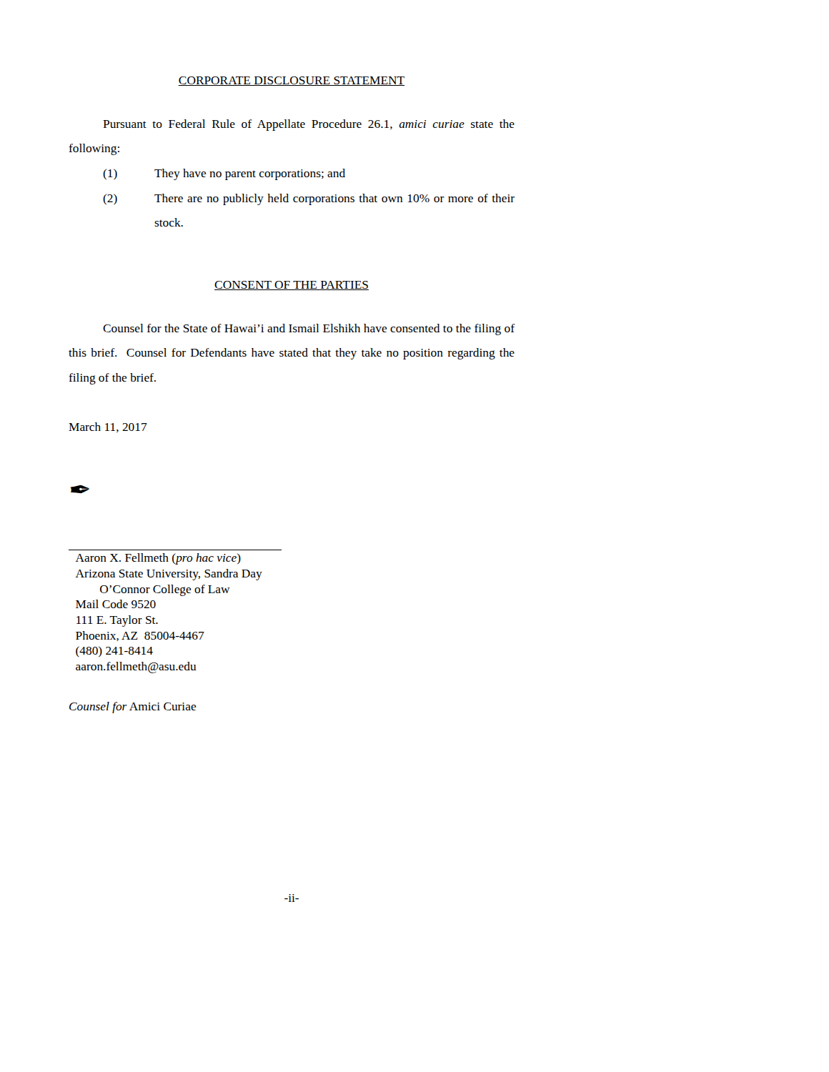CORPORATE DISCLOSURE STATEMENT
Pursuant to Federal Rule of Appellate Procedure 26.1, amici curiae state the following:
(1) They have no parent corporations; and
(2) There are no publicly held corporations that own 10% or more of their stock.
CONSENT OF THE PARTIES
Counsel for the State of Hawai’i and Ismail Elshikh have consented to the filing of this brief. Counsel for Defendants have stated that they take no position regarding the filing of the brief.
March 11, 2017
✒
Aaron X. Fellmeth (pro hac vice)
Arizona State University, Sandra Day
O’Connor College of Law
Mail Code 9520
111 E. Taylor St.
Phoenix, AZ 85004-4467
(480) 241-8414
aaron.fellmeth@asu.edu
Counsel for Amici Curiae
-ii-